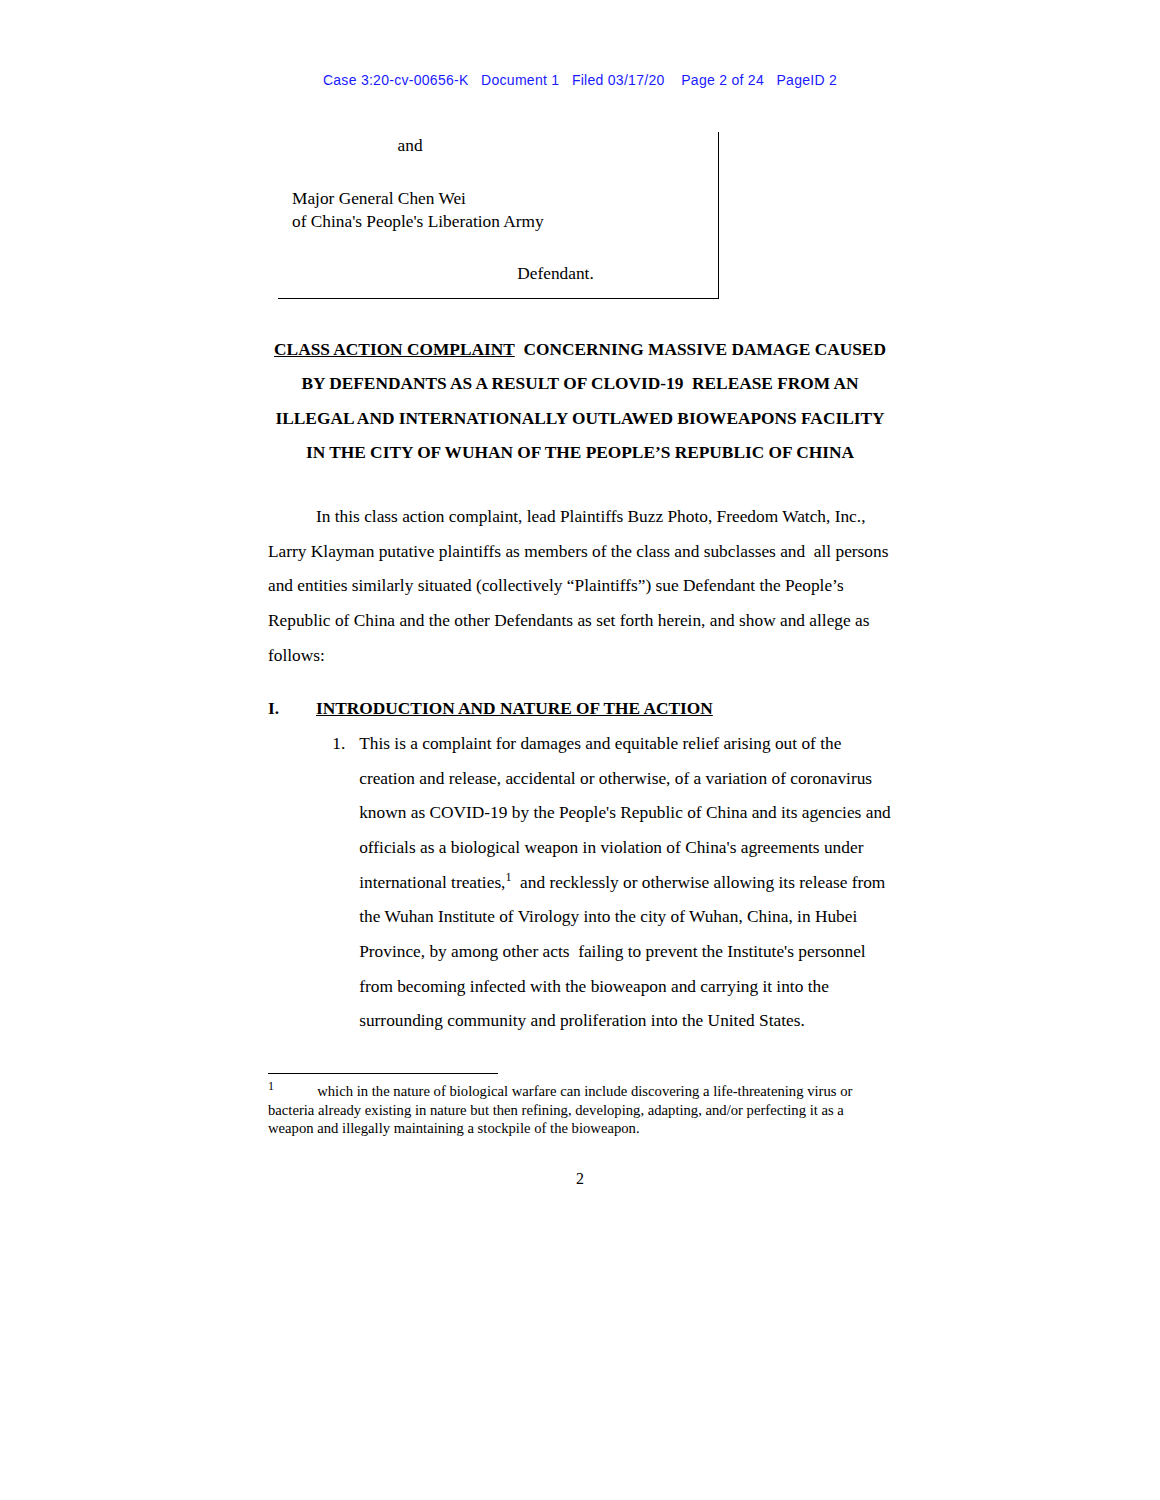Case 3:20-cv-00656-K Document 1 Filed 03/17/20 Page 2 of 24 PageID 2
and
Major General Chen Wei
of China's People's Liberation Army
Defendant.
Class Action Complaint Concerning Massive Damage Caused by Defendants as a Result of Clovid-19 Release from an Illegal and Internationally Outlawed Bioweapons Facility in the City of Wuhan of the People’s Republic of China
In this class action complaint, lead Plaintiffs Buzz Photo, Freedom Watch, Inc., Larry Klayman putative plaintiffs as members of the class and subclasses and all persons and entities similarly situated (collectively “Plaintiffs”) sue Defendant the People’s Republic of China and the other Defendants as set forth herein, and show and allege as follows:
I. INTRODUCTION AND NATURE OF THE ACTION
This is a complaint for damages and equitable relief arising out of the creation and release, accidental or otherwise, of a variation of coronavirus known as COVID-19 by the People's Republic of China and its agencies and officials as a biological weapon in violation of China's agreements under international treaties,1 and recklessly or otherwise allowing its release from the Wuhan Institute of Virology into the city of Wuhan, China, in Hubei Province, by among other acts failing to prevent the Institute's personnel from becoming infected with the bioweapon and carrying it into the surrounding community and proliferation into the United States.
1which in the nature of biological warfare can include discovering a life-threatening virus or bacteria already existing in nature but then refining, developing, adapting, and/or perfecting it as a weapon and illegally maintaining a stockpile of the bioweapon.
2